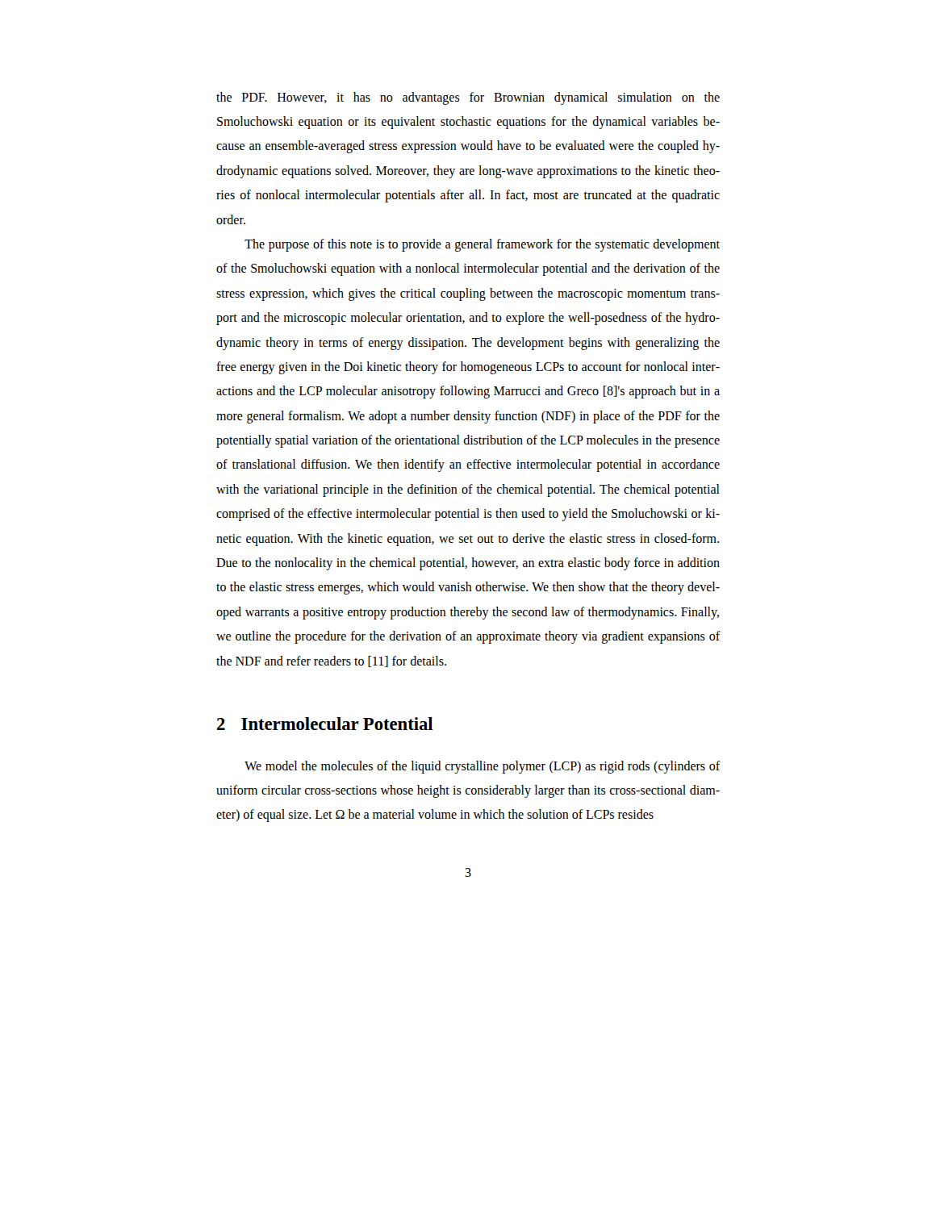the PDF. However, it has no advantages for Brownian dynamical simulation on the Smoluchowski equation or its equivalent stochastic equations for the dynamical variables because an ensemble-averaged stress expression would have to be evaluated were the coupled hydrodynamic equations solved. Moreover, they are long-wave approximations to the kinetic theories of nonlocal intermolecular potentials after all. In fact, most are truncated at the quadratic order.
The purpose of this note is to provide a general framework for the systematic development of the Smoluchowski equation with a nonlocal intermolecular potential and the derivation of the stress expression, which gives the critical coupling between the macroscopic momentum transport and the microscopic molecular orientation, and to explore the well-posedness of the hydrodynamic theory in terms of energy dissipation. The development begins with generalizing the free energy given in the Doi kinetic theory for homogeneous LCPs to account for nonlocal interactions and the LCP molecular anisotropy following Marrucci and Greco [8]'s approach but in a more general formalism. We adopt a number density function (NDF) in place of the PDF for the potentially spatial variation of the orientational distribution of the LCP molecules in the presence of translational diffusion. We then identify an effective intermolecular potential in accordance with the variational principle in the definition of the chemical potential. The chemical potential comprised of the effective intermolecular potential is then used to yield the Smoluchowski or kinetic equation. With the kinetic equation, we set out to derive the elastic stress in closed-form. Due to the nonlocality in the chemical potential, however, an extra elastic body force in addition to the elastic stress emerges, which would vanish otherwise. We then show that the theory developed warrants a positive entropy production thereby the second law of thermodynamics. Finally, we outline the procedure for the derivation of an approximate theory via gradient expansions of the NDF and refer readers to [11] for details.
2 Intermolecular Potential
We model the molecules of the liquid crystalline polymer (LCP) as rigid rods (cylinders of uniform circular cross-sections whose height is considerably larger than its cross-sectional diameter) of equal size. Let Ω be a material volume in which the solution of LCPs resides
3